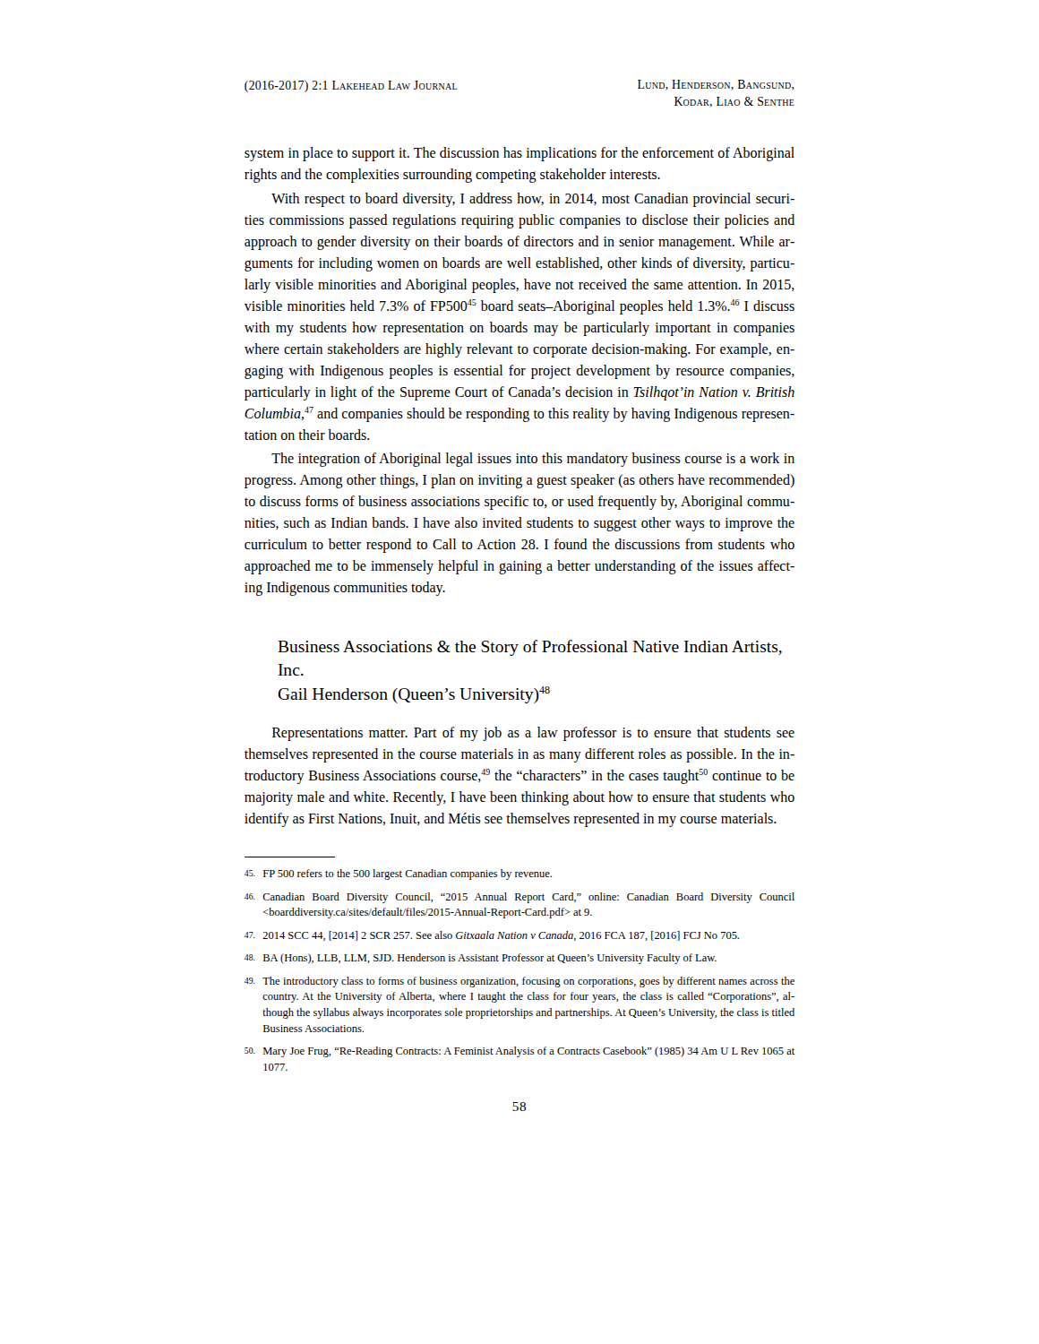(2016-2017) 2:1 Lakehead Law Journal
Lund, Henderson, Bangsund,
Kodar, Liao & Senthe
system in place to support it. The discussion has implications for the enforcement of Aboriginal rights and the complexities surrounding competing stakeholder interests.
With respect to board diversity, I address how, in 2014, most Canadian provincial securities commissions passed regulations requiring public companies to disclose their policies and approach to gender diversity on their boards of directors and in senior management. While arguments for including women on boards are well established, other kinds of diversity, particularly visible minorities and Aboriginal peoples, have not received the same attention. In 2015, visible minorities held 7.3% of FP50045 board seats–Aboriginal peoples held 1.3%.46 I discuss with my students how representation on boards may be particularly important in companies where certain stakeholders are highly relevant to corporate decision-making. For example, engaging with Indigenous peoples is essential for project development by resource companies, particularly in light of the Supreme Court of Canada’s decision in Tsilhqot’in Nation v. British Columbia,47 and companies should be responding to this reality by having Indigenous representation on their boards.
The integration of Aboriginal legal issues into this mandatory business course is a work in progress. Among other things, I plan on inviting a guest speaker (as others have recommended) to discuss forms of business associations specific to, or used frequently by, Aboriginal communities, such as Indian bands. I have also invited students to suggest other ways to improve the curriculum to better respond to Call to Action 28. I found the discussions from students who approached me to be immensely helpful in gaining a better understanding of the issues affecting Indigenous communities today.
Business Associations & the Story of Professional Native Indian Artists, Inc.Gail Henderson (Queen’s University)48
Representations matter. Part of my job as a law professor is to ensure that students see themselves represented in the course materials in as many different roles as possible. In the introductory Business Associations course,49 the “characters” in the cases taught50 continue to be majority male and white. Recently, I have been thinking about how to ensure that students who identify as First Nations, Inuit, and Métis see themselves represented in my course materials.
45.
FP 500 refers to the 500 largest Canadian companies by revenue.
46.
Canadian Board Diversity Council, “2015 Annual Report Card,” online: Canadian Board Diversity Council <boarddiversity.ca/sites/default/files/2015-Annual-Report-Card.pdf> at 9.
47.
2014 SCC 44, [2014] 2 SCR 257. See also Gitxaala Nation v Canada, 2016 FCA 187, [2016] FCJ No 705.
48.
BA (Hons), LLB, LLM, SJD. Henderson is Assistant Professor at Queen’s University Faculty of Law.
49.
The introductory class to forms of business organization, focusing on corporations, goes by different names across the country. At the University of Alberta, where I taught the class for four years, the class is called “Corporations”, although the syllabus always incorporates sole proprietorships and partnerships. At Queen’s University, the class is titled Business Associations.
50.
Mary Joe Frug, “Re-Reading Contracts: A Feminist Analysis of a Contracts Casebook” (1985) 34 Am U L Rev 1065 at 1077.
58